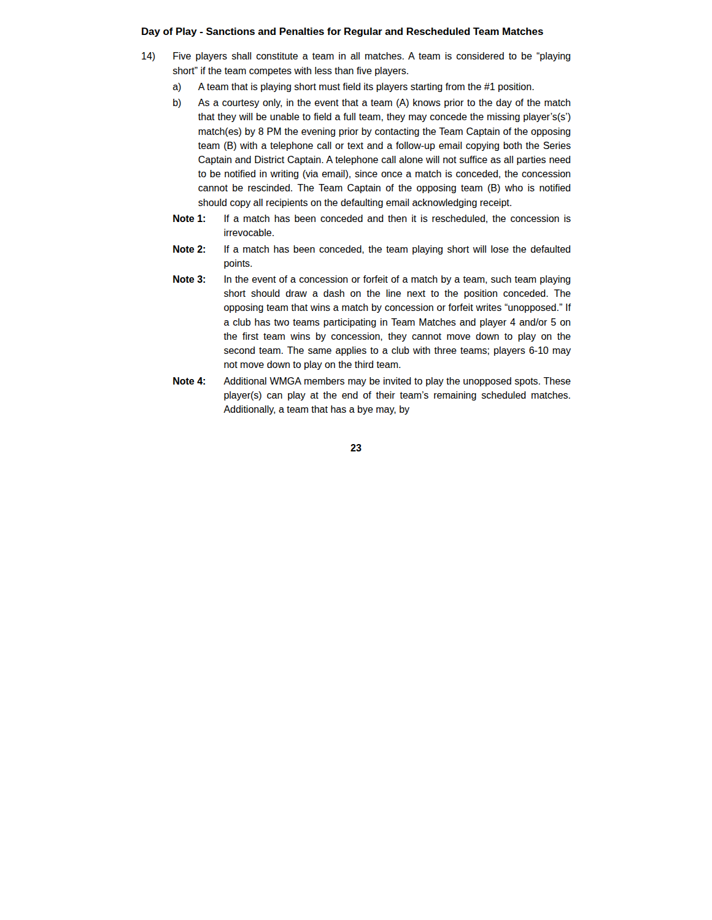Day of Play - Sanctions and Penalties for Regular and Rescheduled Team Matches
Five players shall constitute a team in all matches. A team is considered to be “playing short” if the team competes with less than five players.
A team that is playing short must field its players starting from the #1 position.
As a courtesy only, in the event that a team (A) knows prior to the day of the match that they will be unable to field a full team, they may concede the missing player’s(s’) match(es) by 8 PM the evening prior by contacting the Team Captain of the opposing team (B) with a telephone call or text and a follow-up email copying both the Series Captain and District Captain. A telephone call alone will not suffice as all parties need to be notified in writing (via email), since once a match is conceded, the concession cannot be rescinded. The Team Captain of the opposing team (B) who is notified should copy all recipients on the defaulting email acknowledging receipt.
Note 1: If a match has been conceded and then it is rescheduled, the concession is irrevocable.
Note 2: If a match has been conceded, the team playing short will lose the defaulted points.
Note 3: In the event of a concession or forfeit of a match by a team, such team playing short should draw a dash on the line next to the position conceded. The opposing team that wins a match by concession or forfeit writes “unopposed.” If a club has two teams participating in Team Matches and player 4 and/or 5 on the first team wins by concession, they cannot move down to play on the second team. The same applies to a club with three teams; players 6-10 may not move down to play on the third team.
Note 4: Additional WMGA members may be invited to play the unopposed spots. These player(s) can play at the end of their team’s remaining scheduled matches. Additionally, a team that has a bye may, by
23